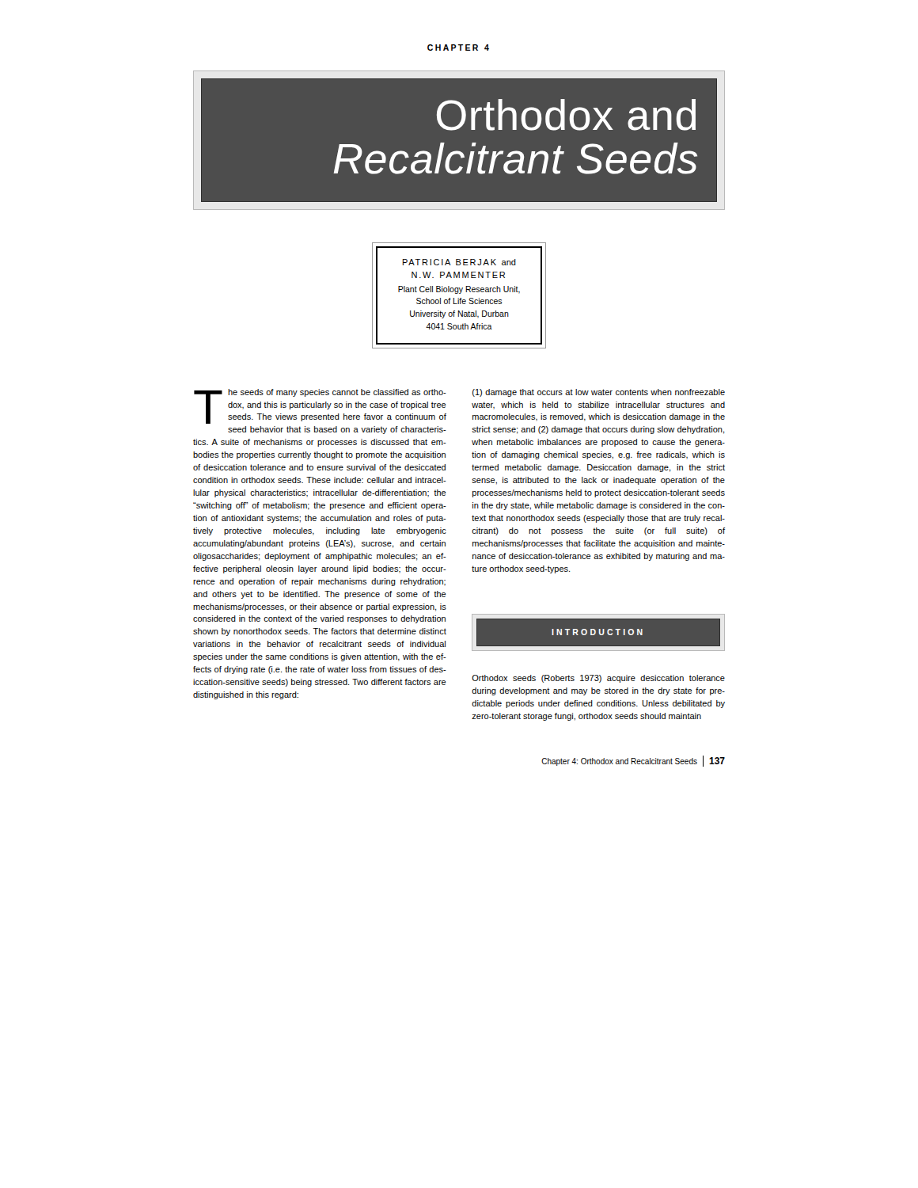CHAPTER 4
Orthodox andRecalcitrant Seeds
PATRICIA BERJAK and
N.W. PAMMENTER
Plant Cell Biology Research Unit,
School of Life Sciences
University of Natal, Durban
4041 South Africa
The seeds of many species cannot be classified as orthodox, and this is particularly so in the case of tropical tree seeds. The views presented here favor a continuum of seed behavior that is based on a variety of characteristics. A suite of mechanisms or processes is discussed that embodies the properties currently thought to promote the acquisition of desiccation tolerance and to ensure survival of the desiccated condition in orthodox seeds. These include: cellular and intracellular physical characteristics; intracellular de-differentiation; the “switching off” of metabolism; the presence and efficient operation of antioxidant systems; the accumulation and roles of putatively protective molecules, including late embryogenic accumulating/abundant proteins (LEA’s), sucrose, and certain oligosaccharides; deployment of amphipathic molecules; an effective peripheral oleosin layer around lipid bodies; the occurrence and operation of repair mechanisms during rehydration; and others yet to be identified. The presence of some of the mechanisms/processes, or their absence or partial expression, is considered in the context of the varied responses to dehydration shown by nonorthodox seeds. The factors that determine distinct variations in the behavior of recalcitrant seeds of individual species under the same conditions is given attention, with the effects of drying rate (i.e. the rate of water loss from tissues of desiccation-sensitive seeds) being stressed. Two different factors are distinguished in this regard:
(1) damage that occurs at low water contents when nonfreezable water, which is held to stabilize intracellular structures and macromolecules, is removed, which is desiccation damage in the strict sense; and (2) damage that occurs during slow dehydration, when metabolic imbalances are proposed to cause the generation of damaging chemical species, e.g. free radicals, which is termed metabolic damage. Desiccation damage, in the strict sense, is attributed to the lack or inadequate operation of the processes/mechanisms held to protect desiccation-tolerant seeds in the dry state, while metabolic damage is considered in the context that nonorthodox seeds (especially those that are truly recalcitrant) do not possess the suite (or full suite) of mechanisms/processes that facilitate the acquisition and maintenance of desiccation-tolerance as exhibited by maturing and mature orthodox seed-types.
INTRODUCTION
Orthodox seeds (Roberts 1973) acquire desiccation tolerance during development and may be stored in the dry state for predictable periods under defined conditions. Unless debilitated by zero-tolerant storage fungi, orthodox seeds should maintain
Chapter 4: Orthodox and Recalcitrant Seeds 137